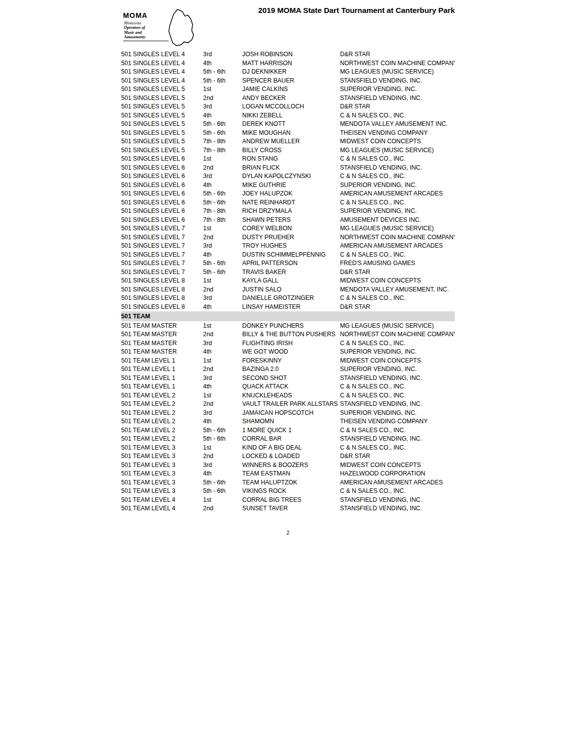MOMA Minnesota Operators of Music and Amusements
2019 MOMA State Dart Tournament at Canterbury Park
| 501 SINGLES LEVEL 4 | 3rd | JOSH ROBINSON | D&R STAR |
| 501 SINGLES LEVEL 4 | 4th | MATT HARRISON | NORTHWEST COIN MACHINE COMPANY |
| 501 SINGLES LEVEL 4 | 5th - 6th | DJ DEKNIKKER | MG LEAGUES (MUSIC SERVICE) |
| 501 SINGLES LEVEL 4 | 5th - 6th | SPENCER BAUER | STANSFIELD VENDING, INC. |
| 501 SINGLES LEVEL 5 | 1st | JAMIE CALKINS | SUPERIOR VENDING, INC. |
| 501 SINGLES LEVEL 5 | 2nd | ANDY BECKER | STANSFIELD VENDING, INC. |
| 501 SINGLES LEVEL 5 | 3rd | LOGAN MCCOLLOCH | D&R STAR |
| 501 SINGLES LEVEL 5 | 4th | NIKKI ZEBELL | C & N SALES CO., INC. |
| 501 SINGLES LEVEL 5 | 5th - 6th | DEREK KNOTT | MENDOTA VALLEY AMUSEMENT INC. |
| 501 SINGLES LEVEL 5 | 5th - 6th | MIKE MOUGHAN | THEISEN VENDING COMPANY |
| 501 SINGLES LEVEL 5 | 7th - 8th | ANDREW MUELLER | MIDWEST COIN CONCEPTS |
| 501 SINGLES LEVEL 5 | 7th - 8th | BILLY CROSS | MG LEAGUES (MUSIC SERVICE) |
| 501 SINGLES LEVEL 6 | 1st | RON STANG | C & N SALES CO., INC. |
| 501 SINGLES LEVEL 6 | 2nd | BRIAN FLICK | STANSFIELD VENDING, INC. |
| 501 SINGLES LEVEL 6 | 3rd | DYLAN KAPOLCZYNSKI | C & N SALES CO., INC. |
| 501 SINGLES LEVEL 6 | 4th | MIKE GUTHRIE | SUPERIOR VENDING, INC. |
| 501 SINGLES LEVEL 6 | 5th - 6th | JOEY HALUPZOK | AMERICAN AMUSEMENT ARCADES |
| 501 SINGLES LEVEL 6 | 5th - 6th | NATE REINHARDT | C & N SALES CO., INC. |
| 501 SINGLES LEVEL 6 | 7th - 8th | RICH DRZYMALA | SUPERIOR VENDING, INC. |
| 501 SINGLES LEVEL 6 | 7th - 8th | SHAWN PETERS | AMUSEMENT DEVICES INC. |
| 501 SINGLES LEVEL 7 | 1st | COREY WELBON | MG LEAGUES (MUSIC SERVICE) |
| 501 SINGLES LEVEL 7 | 2nd | DUSTY PRUEHER | NORTHWEST COIN MACHINE COMPANY |
| 501 SINGLES LEVEL 7 | 3rd | TROY HUGHES | AMERICAN AMUSEMENT ARCADES |
| 501 SINGLES LEVEL 7 | 4th | DUSTIN SCHIMMELPFENNIG | C & N SALES CO., INC. |
| 501 SINGLES LEVEL 7 | 5th - 6th | APRIL PATTERSON | FRED'S AMUSING GAMES |
| 501 SINGLES LEVEL 7 | 5th - 6th | TRAVIS BAKER | D&R STAR |
| 501 SINGLES LEVEL 8 | 1st | KAYLA GALL | MIDWEST COIN CONCEPTS |
| 501 SINGLES LEVEL 8 | 2nd | JUSTIN SALO | MENDOTA VALLEY AMUSEMENT, INC. |
| 501 SINGLES LEVEL 8 | 3rd | DANIELLE GROTZINGER | C & N SALES CO., INC. |
| 501 SINGLES LEVEL 8 | 4th | LINSAY HAMEISTER | D&R STAR |
| 501 TEAM |
| 501 TEAM MASTER | 1st | DONKEY PUNCHERS | MG LEAGUES (MUSIC SERVICE) |
| 501 TEAM MASTER | 2nd | BILLY & THE BUTTON PUSHERS | NORTHWEST COIN MACHINE COMPANY |
| 501 TEAM MASTER | 3rd | FLIGHTING IRISH | C & N SALES CO., INC. |
| 501 TEAM MASTER | 4th | WE GOT WOOD | SUPERIOR VENDING, INC. |
| 501 TEAM LEVEL 1 | 1st | FORESKINNY | MIDWEST COIN CONCEPTS |
| 501 TEAM LEVEL 1 | 2nd | BAZINGA 2.0 | SUPERIOR VENDING, INC. |
| 501 TEAM LEVEL 1 | 3rd | SECOND SHOT | STANSFIELD VENDING, INC. |
| 501 TEAM LEVEL 1 | 4th | QUACK ATTACK | C & N SALES CO., INC. |
| 501 TEAM LEVEL 2 | 1st | KNUCKLEHEADS | C & N SALES CO., INC. |
| 501 TEAM LEVEL 2 | 2nd | VAULT TRAILER PARK ALLSTARS | STANSFIELD VENDING, INC. |
| 501 TEAM LEVEL 2 | 3rd | JAMAICAN HOPSCOTCH | SUPERIOR VENDING, INC. |
| 501 TEAM LEVEL 2 | 4th | SHAMOMN | THEISEN VENDING COMPANY |
| 501 TEAM LEVEL 2 | 5th - 6th | 1 MORE QUICK 1 | C & N SALES CO., INC. |
| 501 TEAM LEVEL 2 | 5th - 6th | CORRAL BAR | STANSFIELD VENDING, INC. |
| 501 TEAM LEVEL 3 | 1st | KIND OF A BIG DEAL | C & N SALES CO., INC. |
| 501 TEAM LEVEL 3 | 2nd | LOCKED & LOADED | D&R STAR |
| 501 TEAM LEVEL 3 | 3rd | WINNERS & BOOZERS | MIDWEST COIN CONCEPTS |
| 501 TEAM LEVEL 3 | 4th | TEAM EASTMAN | HAZELWOOD CORPORATION |
| 501 TEAM LEVEL 3 | 5th - 6th | TEAM HALUPTZOK | AMERICAN AMUSEMENT ARCADES |
| 501 TEAM LEVEL 3 | 5th - 6th | VIKINGS ROCK | C & N SALES CO., INC. |
| 501 TEAM LEVEL 4 | 1st | CORRAL BIG TREES | STANSFIELD VENDING, INC. |
| 501 TEAM LEVEL 4 | 2nd | SUNSET TAVER | STANSFIELD VENDING, INC. |
2